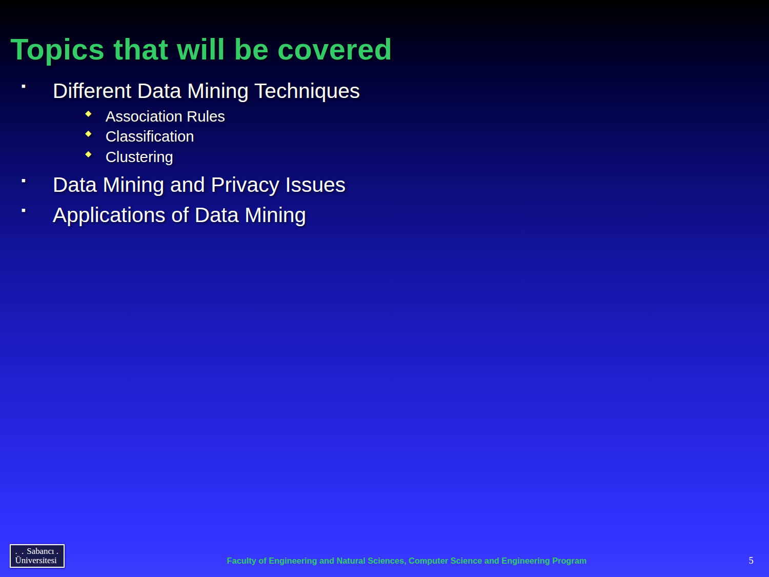Topics that will be covered
Different Data Mining Techniques
Association Rules
Classification
Clustering
Data Mining and Privacy Issues
Applications of Data Mining
. . Sabancı .
Üniversitesi
Faculty of Engineering and Natural Sciences, Computer Science and Engineering Program
5